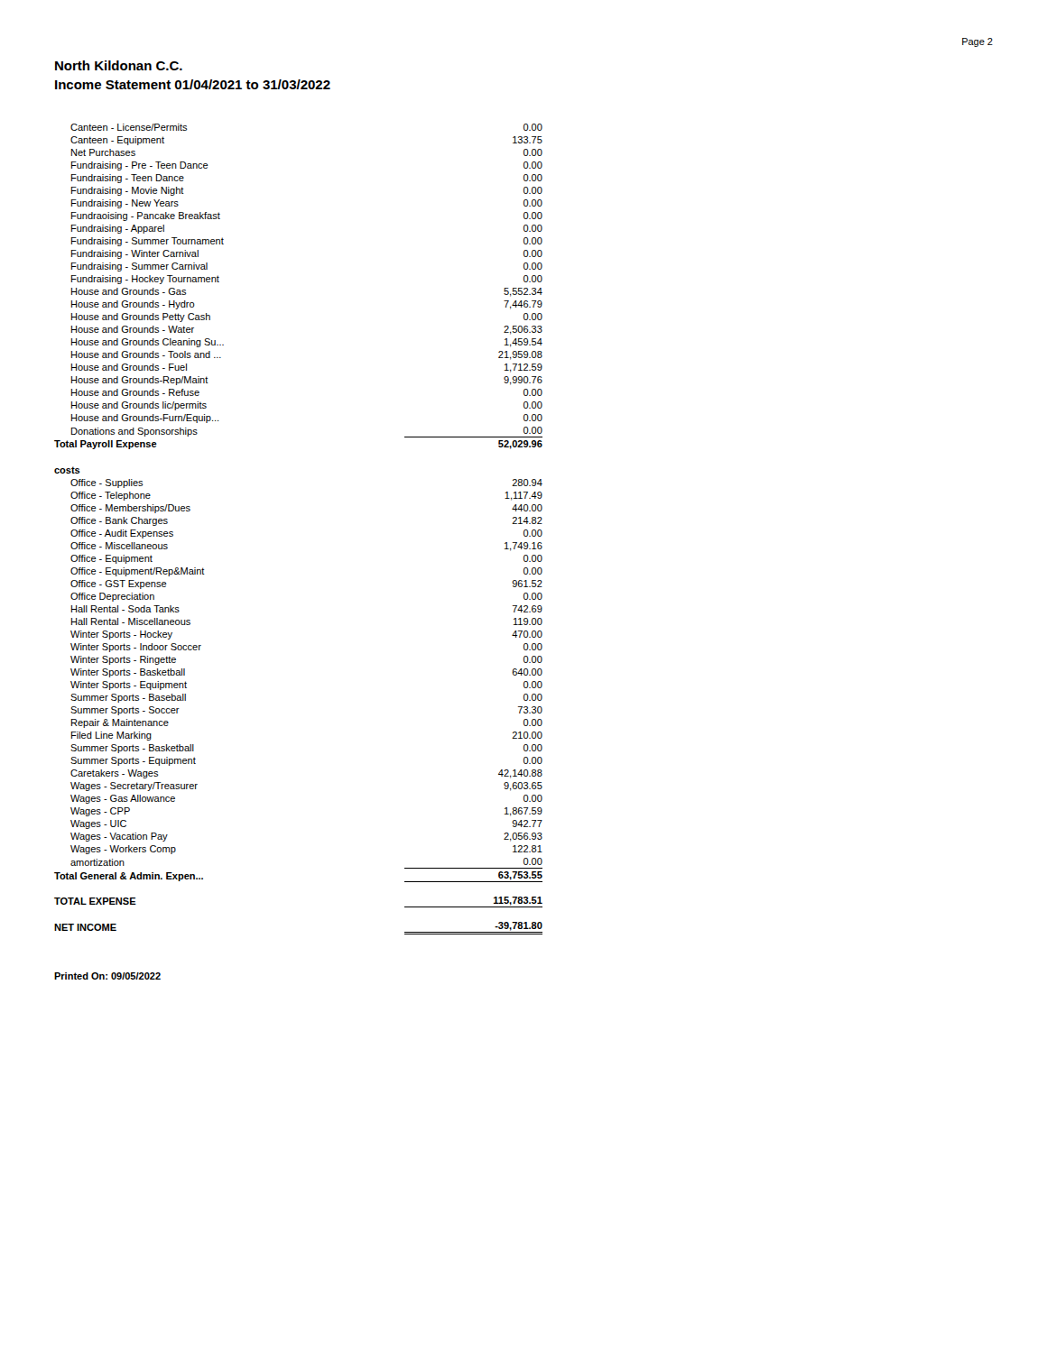Page 2
North Kildonan C.C.
Income Statement 01/04/2021 to 31/03/2022
| Canteen - License/Permits | 0.00 |
| Canteen - Equipment | 133.75 |
| Net Purchases | 0.00 |
| Fundraising - Pre - Teen Dance | 0.00 |
| Fundraising - Teen Dance | 0.00 |
| Fundraising - Movie Night | 0.00 |
| Fundraising - New Years | 0.00 |
| Fundraoising - Pancake Breakfast | 0.00 |
| Fundraising - Apparel | 0.00 |
| Fundraising - Summer Tournament | 0.00 |
| Fundraising - Winter Carnival | 0.00 |
| Fundraising - Summer Carnival | 0.00 |
| Fundraising - Hockey Tournament | 0.00 |
| House and Grounds - Gas | 5,552.34 |
| House and Grounds - Hydro | 7,446.79 |
| House and Grounds Petty Cash | 0.00 |
| House and Grounds - Water | 2,506.33 |
| House and Grounds Cleaning Su... | 1,459.54 |
| House and Grounds - Tools and ... | 21,959.08 |
| House and Grounds - Fuel | 1,712.59 |
| House and Grounds-Rep/Maint | 9,990.76 |
| House and Grounds - Refuse | 0.00 |
| House and Grounds lic/permits | 0.00 |
| House and Grounds-Furn/Equip... | 0.00 |
| Donations and Sponsorships | 0.00 |
| Total Payroll Expense | 52,029.96 |
| costs |
| Office - Supplies | 280.94 |
| Office - Telephone | 1,117.49 |
| Office - Memberships/Dues | 440.00 |
| Office - Bank Charges | 214.82 |
| Office - Audit Expenses | 0.00 |
| Office - Miscellaneous | 1,749.16 |
| Office - Equipment | 0.00 |
| Office - Equipment/Rep&Maint | 0.00 |
| Office - GST Expense | 961.52 |
| Office Depreciation | 0.00 |
| Hall Rental - Soda Tanks | 742.69 |
| Hall Rental - Miscellaneous | 119.00 |
| Winter Sports - Hockey | 470.00 |
| Winter Sports - Indoor Soccer | 0.00 |
| Winter Sports - Ringette | 0.00 |
| Winter Sports - Basketball | 640.00 |
| Winter Sports - Equipment | 0.00 |
| Summer Sports - Baseball | 0.00 |
| Summer Sports - Soccer | 73.30 |
| Repair & Maintenance | 0.00 |
| Filed Line Marking | 210.00 |
| Summer Sports - Basketball | 0.00 |
| Summer Sports - Equipment | 0.00 |
| Caretakers - Wages | 42,140.88 |
| Wages - Secretary/Treasurer | 9,603.65 |
| Wages - Gas Allowance | 0.00 |
| Wages - CPP | 1,867.59 |
| Wages - UIC | 942.77 |
| Wages - Vacation Pay | 2,056.93 |
| Wages - Workers Comp | 122.81 |
| amortization | 0.00 |
| Total General & Admin. Expen... | 63,753.55 |
| TOTAL EXPENSE | 115,783.51 |
| NET INCOME | -39,781.80 |
Printed On: 09/05/2022